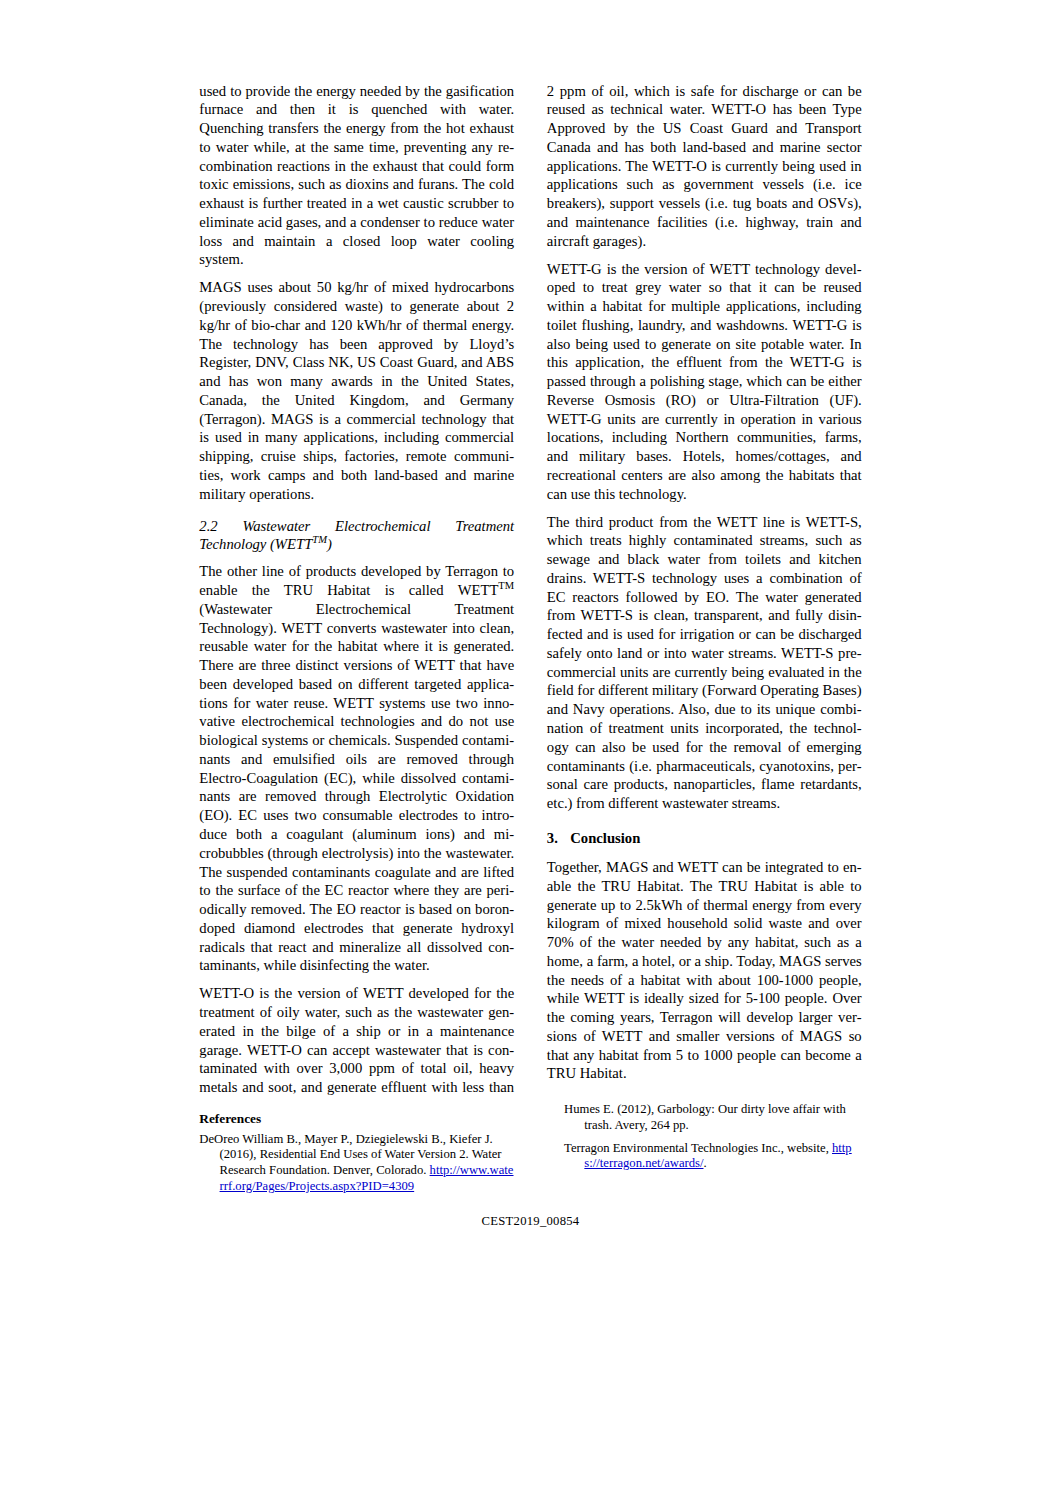used to provide the energy needed by the gasification furnace and then it is quenched with water. Quenching transfers the energy from the hot exhaust to water while, at the same time, preventing any recombination reactions in the exhaust that could form toxic emissions, such as dioxins and furans. The cold exhaust is further treated in a wet caustic scrubber to eliminate acid gases, and a condenser to reduce water loss and maintain a closed loop water cooling system.
MAGS uses about 50 kg/hr of mixed hydrocarbons (previously considered waste) to generate about 2 kg/hr of bio-char and 120 kWh/hr of thermal energy. The technology has been approved by Lloyd’s Register, DNV, Class NK, US Coast Guard, and ABS and has won many awards in the United States, Canada, the United Kingdom, and Germany (Terragon). MAGS is a commercial technology that is used in many applications, including commercial shipping, cruise ships, factories, remote communities, work camps and both land-based and marine military operations.
2.2 Wastewater Electrochemical Treatment Technology (WETTTM)
The other line of products developed by Terragon to enable the TRU Habitat is called WETTTM (Wastewater Electrochemical Treatment Technology). WETT converts wastewater into clean, reusable water for the habitat where it is generated. There are three distinct versions of WETT that have been developed based on different targeted applications for water reuse. WETT systems use two innovative electrochemical technologies and do not use biological systems or chemicals. Suspended contaminants and emulsified oils are removed through Electro-Coagulation (EC), while dissolved contaminants are removed through Electrolytic Oxidation (EO). EC uses two consumable electrodes to introduce both a coagulant (aluminum ions) and microbubbles (through electrolysis) into the wastewater. The suspended contaminants coagulate and are lifted to the surface of the EC reactor where they are periodically removed. The EO reactor is based on boron-doped diamond electrodes that generate hydroxyl radicals that react and mineralize all dissolved contaminants, while disinfecting the water.
WETT-O is the version of WETT developed for the treatment of oily water, such as the wastewater generated in the bilge of a ship or in a maintenance garage. WETT-O can accept wastewater that is contaminated with over 3,000 ppm of total oil, heavy metals and soot, and generate effluent with less than 2 ppm of oil, which is safe for discharge or can be reused as technical water. WETT-O has been Type Approved by the US Coast Guard and Transport Canada and has both land-based and marine sector applications. The WETT-O is currently being used in applications such as government vessels (i.e. ice breakers), support vessels (i.e. tug boats and OSVs), and maintenance facilities (i.e. highway, train and aircraft garages).
WETT-G is the version of WETT technology developed to treat grey water so that it can be reused within a habitat for multiple applications, including toilet flushing, laundry, and washdowns. WETT-G is also being used to generate on site potable water. In this application, the effluent from the WETT-G is passed through a polishing stage, which can be either Reverse Osmosis (RO) or Ultra-Filtration (UF). WETT-G units are currently in operation in various locations, including Northern communities, farms, and military bases. Hotels, homes/cottages, and recreational centers are also among the habitats that can use this technology.
The third product from the WETT line is WETT-S, which treats highly contaminated streams, such as sewage and black water from toilets and kitchen drains. WETT-S technology uses a combination of EC reactors followed by EO. The water generated from WETT-S is clean, transparent, and fully disinfected and is used for irrigation or can be discharged safely onto land or into water streams. WETT-S pre-commercial units are currently being evaluated in the field for different military (Forward Operating Bases) and Navy operations. Also, due to its unique combination of treatment units incorporated, the technology can also be used for the removal of emerging contaminants (i.e. pharmaceuticals, cyanotoxins, personal care products, nanoparticles, flame retardants, etc.) from different wastewater streams.
3. Conclusion
Together, MAGS and WETT can be integrated to enable the TRU Habitat. The TRU Habitat is able to generate up to 2.5kWh of thermal energy from every kilogram of mixed household solid waste and over 70% of the water needed by any habitat, such as a home, a farm, a hotel, or a ship. Today, MAGS serves the needs of a habitat with about 100-1000 people, while WETT is ideally sized for 5-100 people. Over the coming years, Terragon will develop larger versions of WETT and smaller versions of MAGS so that any habitat from 5 to 1000 people can become a TRU Habitat.
References
DeOreo William B., Mayer P., Dziegielewski B., Kiefer J. (2016), Residential End Uses of Water Version 2. Water Research Foundation. Denver, Colorado. http://www.waterrf.org/Pages/Projects.aspx?PID=4309
Humes E. (2012), Garbology: Our dirty love affair with trash. Avery, 264 pp.
Terragon Environmental Technologies Inc., website, https://terragon.net/awards/.
CEST2019_00854